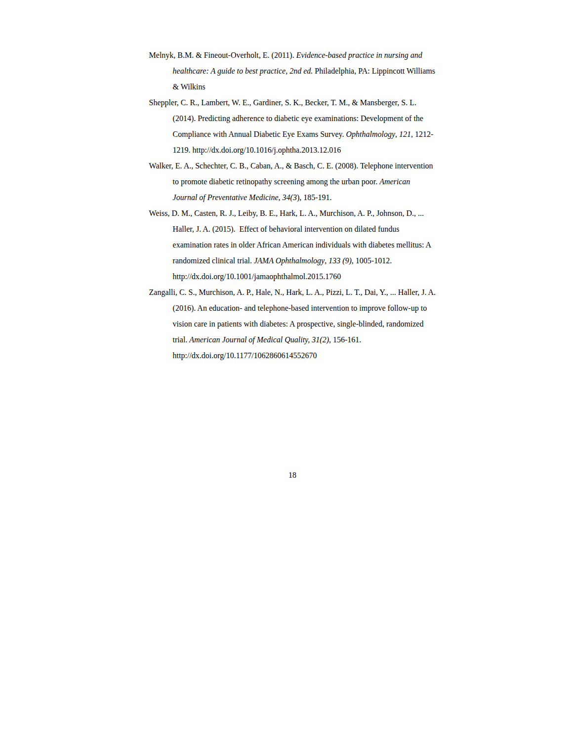Melnyk, B.M. & Fineout-Overholt, E. (2011). Evidence-based practice in nursing and healthcare: A guide to best practice, 2nd ed. Philadelphia, PA: Lippincott Williams & Wilkins
Sheppler, C. R., Lambert, W. E., Gardiner, S. K., Becker, T. M., & Mansberger, S. L. (2014). Predicting adherence to diabetic eye examinations: Development of the Compliance with Annual Diabetic Eye Exams Survey. Ophthalmology, 121, 1212-1219. http://dx.doi.org/10.1016/j.ophtha.2013.12.016
Walker, E. A., Schechter, C. B., Caban, A., & Basch, C. E. (2008). Telephone intervention to promote diabetic retinopathy screening among the urban poor. American Journal of Preventative Medicine, 34(3), 185-191.
Weiss, D. M., Casten, R. J., Leiby, B. E., Hark, L. A., Murchison, A. P., Johnson, D., ... Haller, J. A. (2015). Effect of behavioral intervention on dilated fundus examination rates in older African American individuals with diabetes mellitus: A randomized clinical trial. JAMA Ophthalmology, 133 (9), 1005-1012. http://dx.doi.org/10.1001/jamaophthalmol.2015.1760
Zangalli, C. S., Murchison, A. P., Hale, N., Hark, L. A., Pizzi, L. T., Dai, Y., ... Haller, J. A. (2016). An education- and telephone-based intervention to improve follow-up to vision care in patients with diabetes: A prospective, single-blinded, randomized trial. American Journal of Medical Quality, 31(2), 156-161. http://dx.doi.org/10.1177/1062860614552670
18